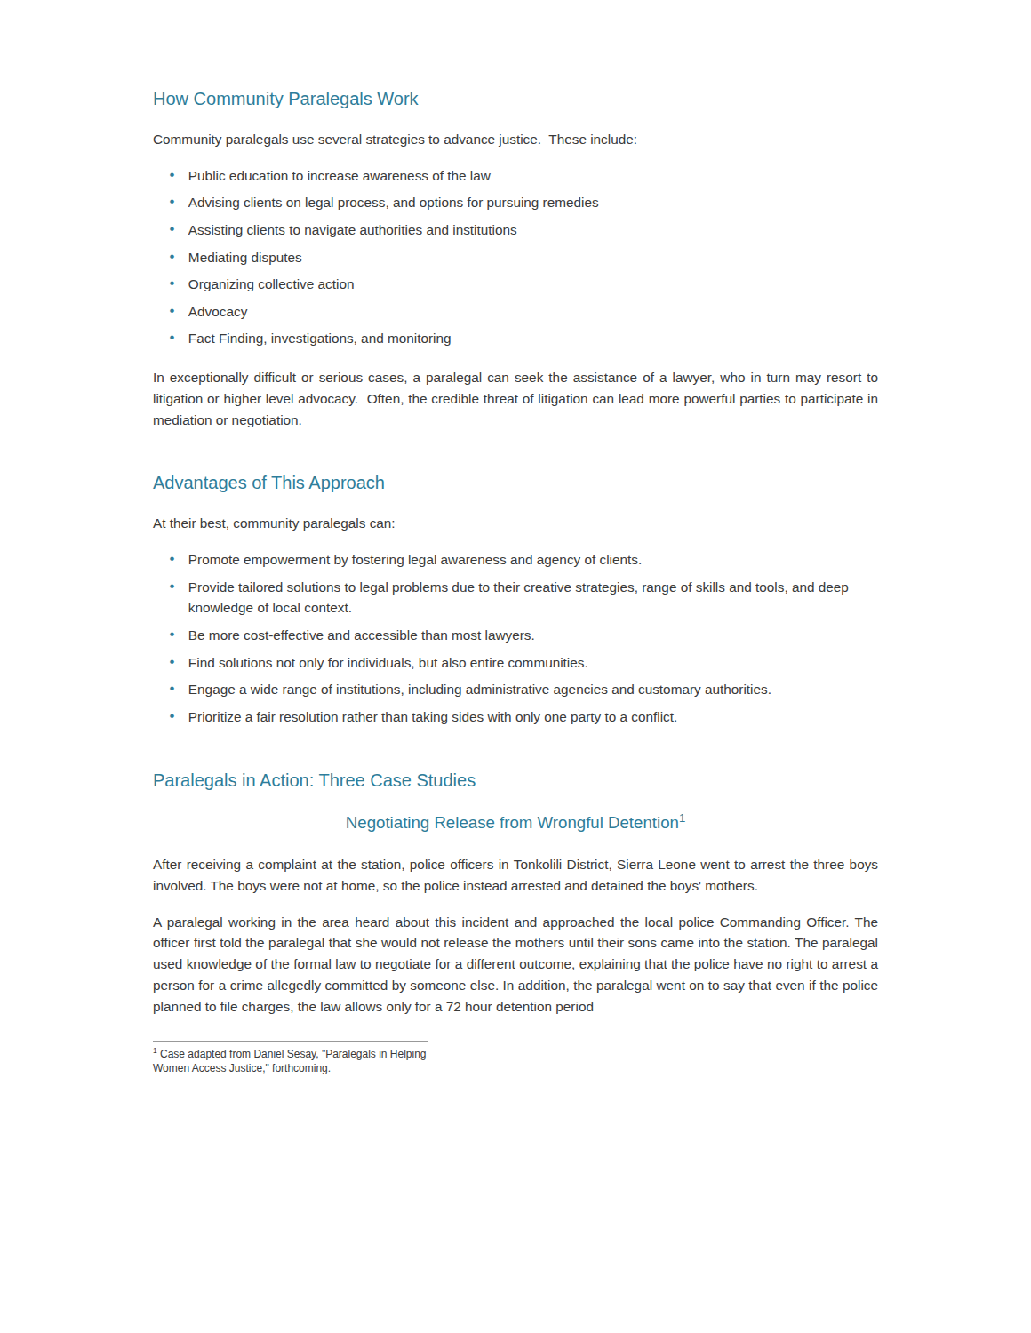How Community Paralegals Work
Community paralegals use several strategies to advance justice. These include:
Public education to increase awareness of the law
Advising clients on legal process, and options for pursuing remedies
Assisting clients to navigate authorities and institutions
Mediating disputes
Organizing collective action
Advocacy
Fact Finding, investigations, and monitoring
In exceptionally difficult or serious cases, a paralegal can seek the assistance of a lawyer, who in turn may resort to litigation or higher level advocacy. Often, the credible threat of litigation can lead more powerful parties to participate in mediation or negotiation.
Advantages of This Approach
At their best, community paralegals can:
Promote empowerment by fostering legal awareness and agency of clients.
Provide tailored solutions to legal problems due to their creative strategies, range of skills and tools, and deep knowledge of local context.
Be more cost-effective and accessible than most lawyers.
Find solutions not only for individuals, but also entire communities.
Engage a wide range of institutions, including administrative agencies and customary authorities.
Prioritize a fair resolution rather than taking sides with only one party to a conflict.
Paralegals in Action: Three Case Studies
Negotiating Release from Wrongful Detention1
After receiving a complaint at the station, police officers in Tonkolili District, Sierra Leone went to arrest the three boys involved. The boys were not at home, so the police instead arrested and detained the boys' mothers.
A paralegal working in the area heard about this incident and approached the local police Commanding Officer. The officer first told the paralegal that she would not release the mothers until their sons came into the station. The paralegal used knowledge of the formal law to negotiate for a different outcome, explaining that the police have no right to arrest a person for a crime allegedly committed by someone else. In addition, the paralegal went on to say that even if the police planned to file charges, the law allows only for a 72 hour detention period
1 Case adapted from Daniel Sesay, "Paralegals in Helping Women Access Justice," forthcoming.